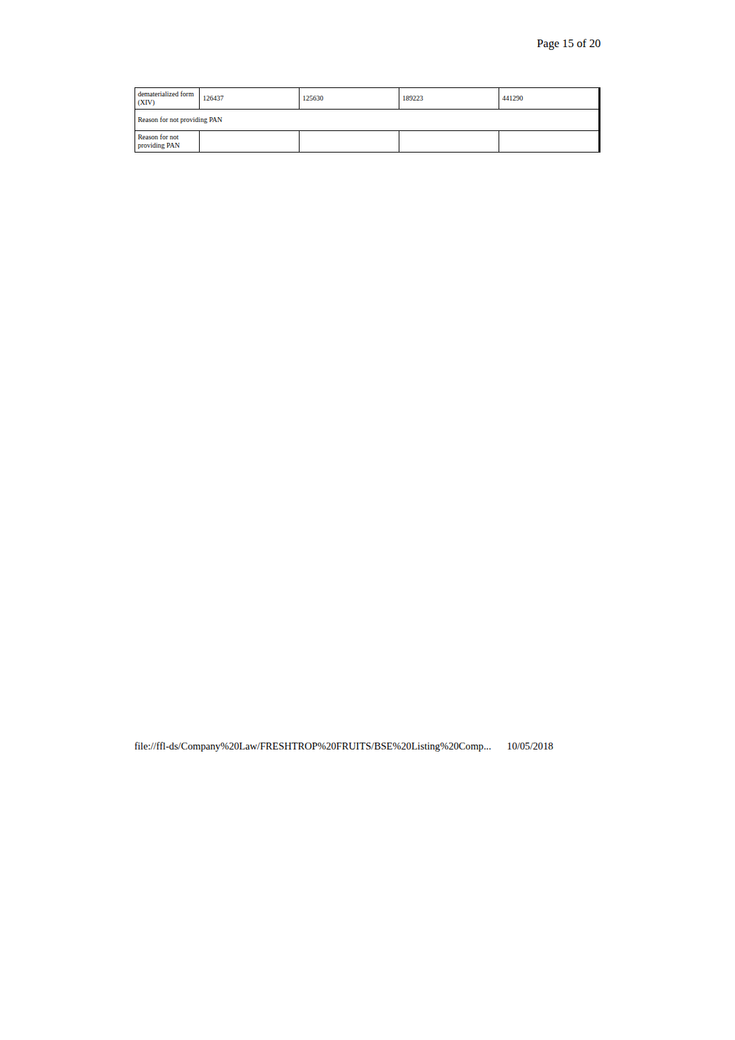Page 15 of 20
| dematerialized form (XIV) | 126437 | 125630 | 189223 | 441290 |
| Reason for not providing PAN |
| Reason for not providing PAN | | | | |
file://ffl-ds/Company%20Law/FRESHTROP%20FRUITS/BSE%20Listing%20Comp... 10/05/2018